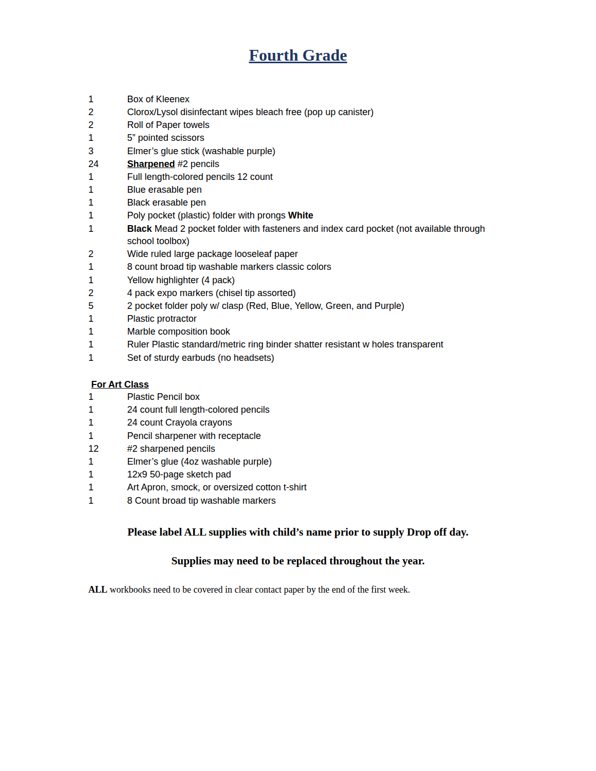Fourth Grade
| 1 | Box of Kleenex |
| 2 | Clorox/Lysol disinfectant wipes bleach free (pop up canister) |
| 2 | Roll of Paper towels |
| 1 | 5” pointed scissors |
| 3 | Elmer’s glue stick (washable purple) |
| 24 | Sharpened #2 pencils |
| 1 | Full length-colored pencils 12 count |
| 1 | Blue erasable pen |
| 1 | Black erasable pen |
| 1 | Poly pocket (plastic) folder with prongs White |
| 1 | Black Mead 2 pocket folder with fasteners and index card pocket (not available through school toolbox) |
| 2 | Wide ruled large package looseleaf paper |
| 1 | 8 count broad tip washable markers classic colors |
| 1 | Yellow highlighter (4 pack) |
| 2 | 4 pack expo markers (chisel tip assorted) |
| 5 | 2 pocket folder poly w/ clasp (Red, Blue, Yellow, Green, and Purple) |
| 1 | Plastic protractor |
| 1 | Marble composition book |
| 1 | Ruler Plastic standard/metric ring binder shatter resistant w holes transparent |
| 1 | Set of sturdy earbuds (no headsets) |
For Art Class
| 1 | Plastic Pencil box |
| 1 | 24 count full length-colored pencils |
| 1 | 24 count Crayola crayons |
| 1 | Pencil sharpener with receptacle |
| 12 | #2 sharpened pencils |
| 1 | Elmer’s glue (4oz washable purple) |
| 1 | 12x9 50-page sketch pad |
| 1 | Art Apron, smock, or oversized cotton t-shirt |
| 1 | 8 Count broad tip washable markers |
Please label ALL supplies with child’s name prior to supply Drop off day.
Supplies may need to be replaced throughout the year.
ALL workbooks need to be covered in clear contact paper by the end of the first week.